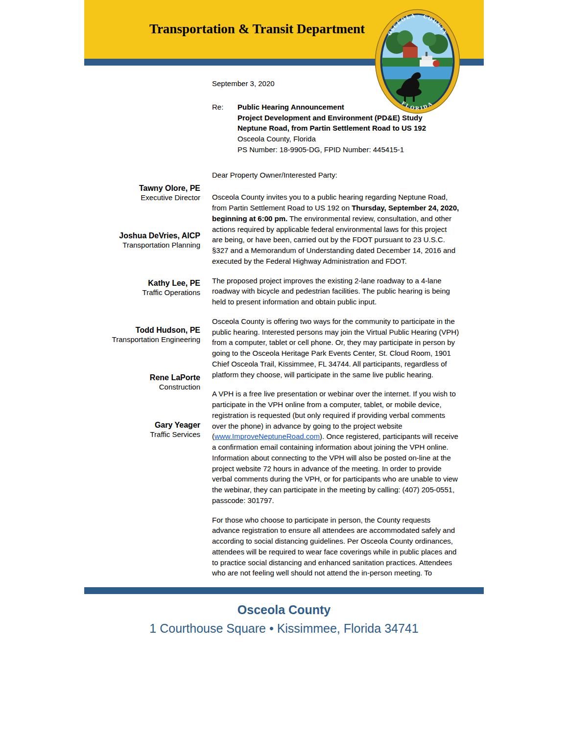Transportation & Transit Department
OSCEOLA · COUNTY FLORIDA
Tawny Olore, PE Executive Director
Joshua DeVries, AICP Transportation Planning
Kathy Lee, PE Traffic Operations
Todd Hudson, PE Transportation Engineering
Rene LaPorte Construction
Gary Yeager Traffic Services
September 3, 2020
Re:
Public Hearing Announcement
Project Development and Environment (PD&E) Study
Neptune Road, from Partin Settlement Road to US 192
Osceola County, Florida
PS Number: 18-9905-DG, FPID Number: 445415-1
Dear Property Owner/Interested Party:
Osceola County invites you to a public hearing regarding Neptune Road, from Partin Settlement Road to US 192 on Thursday, September 24, 2020, beginning at 6:00 pm. The environmental review, consultation, and other actions required by applicable federal environmental laws for this project are being, or have been, carried out by the FDOT pursuant to 23 U.S.C. §327 and a Memorandum of Understanding dated December 14, 2016 and executed by the Federal Highway Administration and FDOT.
The proposed project improves the existing 2-lane roadway to a 4-lane roadway with bicycle and pedestrian facilities. The public hearing is being held to present information and obtain public input.
Osceola County is offering two ways for the community to participate in the public hearing. Interested persons may join the Virtual Public Hearing (VPH) from a computer, tablet or cell phone. Or, they may participate in person by going to the Osceola Heritage Park Events Center, St. Cloud Room, 1901 Chief Osceola Trail, Kissimmee, FL 34744. All participants, regardless of platform they choose, will participate in the same live public hearing.
A VPH is a free live presentation or webinar over the internet. If you wish to participate in the VPH online from a computer, tablet, or mobile device, registration is requested (but only required if providing verbal comments over the phone) in advance by going to the project website (www.ImproveNeptuneRoad.com). Once registered, participants will receive a confirmation email containing information about joining the VPH online. Information about connecting to the VPH will also be posted on-line at the project website 72 hours in advance of the meeting. In order to provide verbal comments during the VPH, or for participants who are unable to view the webinar, they can participate in the meeting by calling: (407) 205-0551, passcode: 301797.
For those who choose to participate in person, the County requests advance registration to ensure all attendees are accommodated safely and according to social distancing guidelines. Per Osceola County ordinances, attendees will be required to wear face coverings while in public places and to practice social distancing and enhanced sanitation practices. Attendees who are not feeling well should not attend the in-person meeting. To
Osceola County
1 Courthouse Square • Kissimmee, Florida 34741